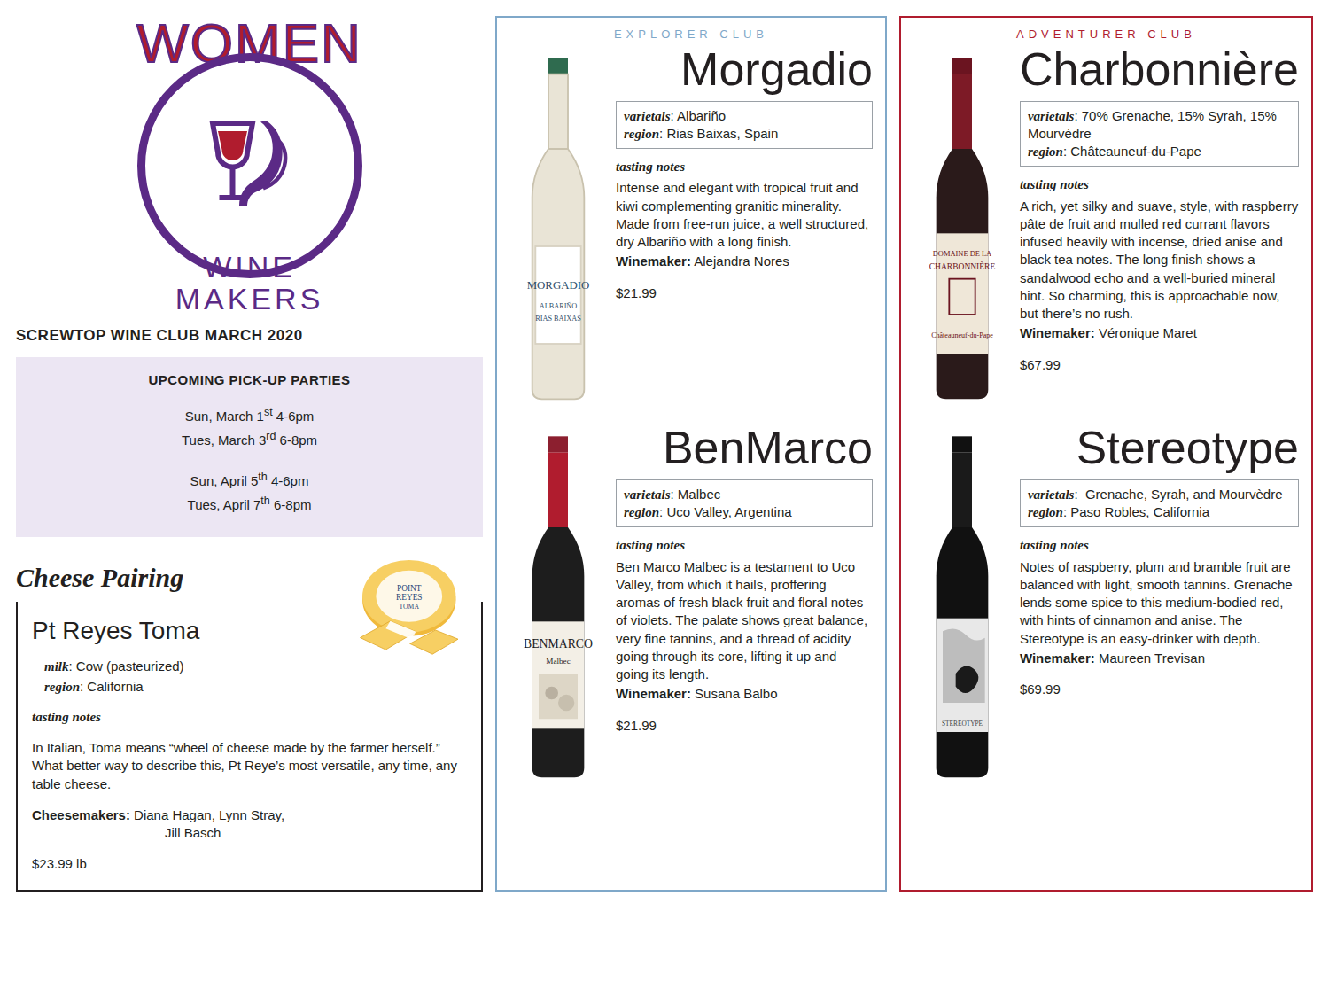Women
Wine
Makers
Screwtop Wine Club March 2020
Upcoming Pick-Up Parties
Sun, March 1st 4-6pm
Tues, March 3rd 6-8pm
Sun, April 5th 4-6pm
Tues, April 7th 6-8pm
POINT REYES TOMA
Cheese Pairing
Pt Reyes Toma
milk: Cow (pasteurized)
region: California
tasting notes
In Italian, Toma means “wheel of cheese made by the farmer herself.” What better way to describe this, Pt Reye’s most versatile, any time, any table cheese.
Cheesemakers: Diana Hagan, Lynn Stray,
Jill Basch
$23.99 lb
Explorer Club
MORGADIO ALBARIÑO RIAS BAIXAS
Morgadio
varietals: Albariño
region: Rias Baixas, Spain
tasting notes
Intense and elegant with tropical fruit and kiwi complementing granitic minerality. Made from free-run juice, a well structured, dry Albariño with a long finish.
Winemaker: Alejandra Nores
$21.99
BENMARCO Malbec
BenMarco
varietals: Malbec
region: Uco Valley, Argentina
tasting notes
Ben Marco Malbec is a testament to Uco Valley, from which it hails, proffering aromas of fresh black fruit and floral notes of violets. The palate shows great balance, very fine tannins, and a thread of acidity going through its core, lifting it up and going its length.
Winemaker: Susana Balbo
$21.99
Adventurer Club
DOMAINE DE LA CHARBONNIÈRE Châteauneuf-du-Pape
Charbonnière
varietals: 70% Grenache, 15% Syrah, 15% Mourvèdre
region: Châteauneuf-du-Pape
tasting notes
A rich, yet silky and suave, style, with raspberry pâte de fruit and mulled red currant flavors infused heavily with incense, dried anise and black tea notes. The long finish shows a sandalwood echo and a well-buried mineral hint. So charming, this is approachable now, but there’s no rush.
Winemaker: Véronique Maret
$67.99
STEREOTYPE
Stereotype
varietals: Grenache, Syrah, and Mourvèdre
region: Paso Robles, California
tasting notes
Notes of raspberry, plum and bramble fruit are balanced with light, smooth tannins. Grenache lends some spice to this medium-bodied red, with hints of cinnamon and anise. The Stereotype is an easy-drinker with depth.
Winemaker: Maureen Trevisan
$69.99